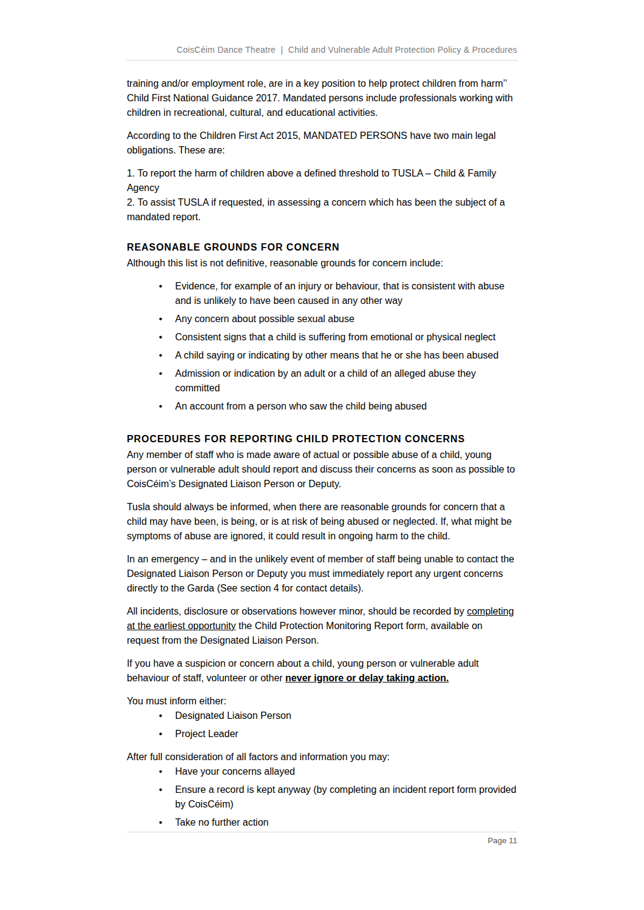CoisCéim Dance Theatre | Child and Vulnerable Adult Protection Policy & Procedures
training and/or employment role, are in a key position to help protect children from harm’’ Child First National Guidance 2017. Mandated persons include professionals working with children in recreational, cultural, and educational activities.
According to the Children First Act 2015, MANDATED PERSONS have two main legal obligations. These are:
1. To report the harm of children above a defined threshold to TUSLA – Child & Family Agency
2. To assist TUSLA if requested, in assessing a concern which has been the subject of a mandated report.
Reasonable Grounds for Concern
Although this list is not definitive, reasonable grounds for concern include:
Evidence, for example of an injury or behaviour, that is consistent with abuse and is unlikely to have been caused in any other way
Any concern about possible sexual abuse
Consistent signs that a child is suffering from emotional or physical neglect
A child saying or indicating by other means that he or she has been abused
Admission or indication by an adult or a child of an alleged abuse they committed
An account from a person who saw the child being abused
Procedures for Reporting Child Protection Concerns
Any member of staff who is made aware of actual or possible abuse of a child, young person or vulnerable adult should report and discuss their concerns as soon as possible to CoisCéim’s Designated Liaison Person or Deputy.
Tusla should always be informed, when there are reasonable grounds for concern that a child may have been, is being, or is at risk of being abused or neglected. If, what might be symptoms of abuse are ignored, it could result in ongoing harm to the child.
In an emergency – and in the unlikely event of member of staff being unable to contact the Designated Liaison Person or Deputy you must immediately report any urgent concerns directly to the Garda (See section 4 for contact details).
All incidents, disclosure or observations however minor, should be recorded by completing at the earliest opportunity the Child Protection Monitoring Report form, available on request from the Designated Liaison Person.
If you have a suspicion or concern about a child, young person or vulnerable adult behaviour of staff, volunteer or other never ignore or delay taking action.
You must inform either:
Designated Liaison Person
Project Leader
After full consideration of all factors and information you may:
Have your concerns allayed
Ensure a record is kept anyway (by completing an incident report form provided by CoisCéim)
Take no further action
Page 11